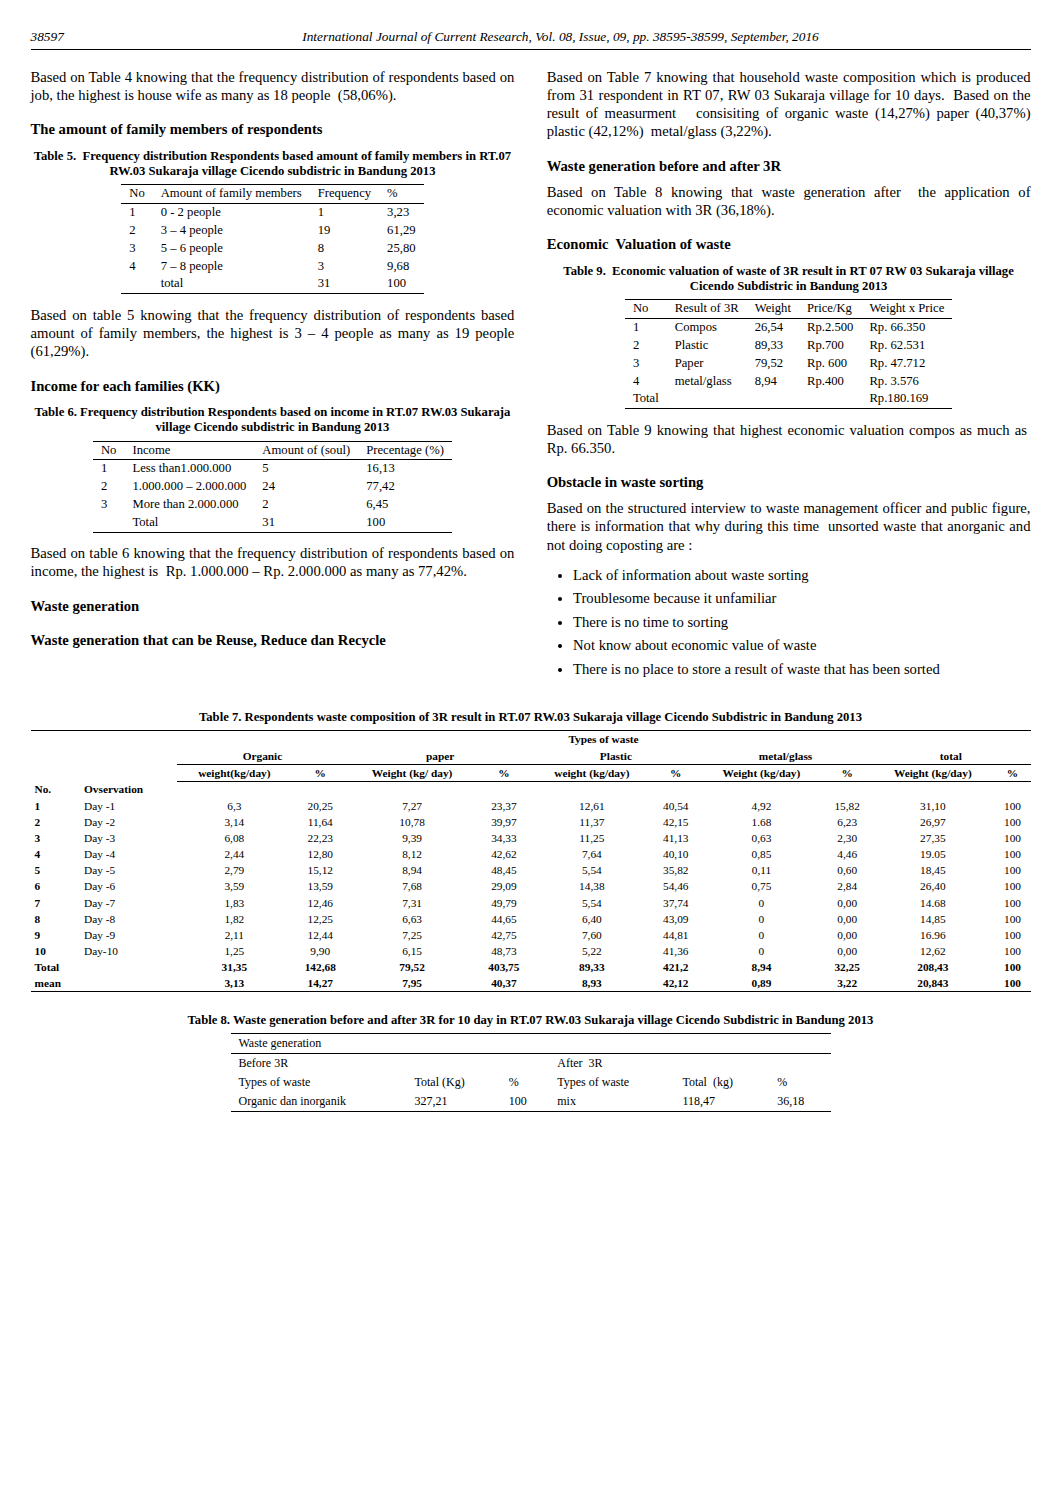38597 International Journal of Current Research, Vol. 08, Issue, 09, pp. 38595-38599, September, 2016
Based on Table 4 knowing that the frequency distribution of respondents based on job, the highest is house wife as many as 18 people (58,06%).
The amount of family members of respondents
Table 5. Frequency distribution Respondents based amount of family members in RT.07 RW.03 Sukaraja village Cicendo subdistric in Bandung 2013
| No | Amount of family members | Frequency | % |
| --- | --- | --- | --- |
| 1 | 0 - 2 people | 1 | 3,23 |
| 2 | 3 – 4 people | 19 | 61,29 |
| 3 | 5 – 6 people | 8 | 25,80 |
| 4 | 7 – 8 people | 3 | 9,68 |
| | total | 31 | 100 |
Based on table 5 knowing that the frequency distribution of respondents based amount of family members, the highest is 3 – 4 people as many as 19 people (61,29%).
Income for each families (KK)
Table 6. Frequency distribution Respondents based on income in RT.07 RW.03 Sukaraja village Cicendo subdistric in Bandung 2013
| No | Income | Amount of (soul) | Precentage (%) |
| --- | --- | --- | --- |
| 1 | Less than1.000.000 | 5 | 16,13 |
| 2 | 1.000.000 – 2.000.000 | 24 | 77,42 |
| 3 | More than 2.000.000 | 2 | 6,45 |
| | Total | 31 | 100 |
Based on table 6 knowing that the frequency distribution of respondents based on income, the highest is Rp. 1.000.000 – Rp. 2.000.000 as many as 77,42%.
Waste generation
Waste generation that can be Reuse, Reduce dan Recycle
Based on Table 7 knowing that household waste composition which is produced from 31 respondent in RT 07, RW 03 Sukaraja village for 10 days. Based on the result of measurment consisiting of organic waste (14,27%) paper (40,37%) plastic (42,12%) metal/glass (3,22%).
Waste generation before and after 3R
Based on Table 8 knowing that waste generation after the application of economic valuation with 3R (36,18%).
Economic Valuation of waste
Table 9. Economic valuation of waste of 3R result in RT 07 RW 03 Sukaraja village Cicendo Subdistric in Bandung 2013
| No | Result of 3R | Weight | Price/Kg | Weight x Price |
| --- | --- | --- | --- | --- |
| 1 | Compos | 26,54 | Rp.2.500 | Rp. 66.350 |
| 2 | Plastic | 89,33 | Rp.700 | Rp. 62.531 |
| 3 | Paper | 79,52 | Rp. 600 | Rp. 47.712 |
| 4 | metal/glass | 8,94 | Rp.400 | Rp. 3.576 |
| Total | | | | Rp.180.169 |
Based on Table 9 knowing that highest economic valuation compos as much as Rp. 66.350.
Obstacle in waste sorting
Based on the structured interview to waste management officer and public figure, there is information that why during this time unsorted waste that anorganic and not doing coposting are :
Lack of information about waste sorting
Troublesome because it unfamiliar
There is no time to sorting
Not know about economic value of waste
There is no place to store a result of waste that has been sorted
Table 7. Respondents waste composition of 3R result in RT.07 RW.03 Sukaraja village Cicendo Subdistric in Bandung 2013
| | | Types of waste |
| --- | --- | --- |
| Organic | paper | Plastic | metal/glass | total |
| weight(kg/day) | % | Weight (kg/ day) | % | weight (kg/day) | % | Weight (kg/day) | % | Weight (kg/day) | % |
| No. | Ovservation | |
| 1 | Day -1 | 6,3 | 20,25 | 7,27 | 23,37 | 12,61 | 40,54 | 4,92 | 15,82 | 31,10 | 100 |
| 2 | Day -2 | 3,14 | 11,64 | 10,78 | 39,97 | 11,37 | 42,15 | 1.68 | 6,23 | 26,97 | 100 |
| 3 | Day -3 | 6,08 | 22,23 | 9,39 | 34,33 | 11,25 | 41,13 | 0,63 | 2,30 | 27,35 | 100 |
| 4 | Day -4 | 2,44 | 12,80 | 8,12 | 42,62 | 7,64 | 40,10 | 0,85 | 4,46 | 19.05 | 100 |
| 5 | Day -5 | 2,79 | 15,12 | 8,94 | 48,45 | 5,54 | 35,82 | 0,11 | 0,60 | 18,45 | 100 |
| 6 | Day -6 | 3,59 | 13,59 | 7,68 | 29,09 | 14,38 | 54,46 | 0,75 | 2,84 | 26,40 | 100 |
| 7 | Day -7 | 1,83 | 12,46 | 7,31 | 49,79 | 5,54 | 37,74 | 0 | 0,00 | 14.68 | 100 |
| 8 | Day -8 | 1,82 | 12,25 | 6,63 | 44,65 | 6,40 | 43,09 | 0 | 0,00 | 14,85 | 100 |
| 9 | Day -9 | 2,11 | 12,44 | 7,25 | 42,75 | 7,60 | 44,81 | 0 | 0,00 | 16.96 | 100 |
| 10 | Day-10 | 1,25 | 9,90 | 6,15 | 48,73 | 5,22 | 41,36 | 0 | 0,00 | 12,62 | 100 |
| Total | | 31,35 | 142,68 | 79,52 | 403,75 | 89,33 | 421,2 | 8,94 | 32,25 | 208,43 | 100 |
| mean | | 3,13 | 14,27 | 7,95 | 40,37 | 8,93 | 42,12 | 0,89 | 3,22 | 20,843 | 100 |
Table 8. Waste generation before and after 3R for 10 day in RT.07 RW.03 Sukaraja village Cicendo Subdistric in Bandung 2013
| Waste generation |
| Before 3R | After 3R |
| Types of waste | Total (Kg) | % | Types of waste | Total (kg) | % |
| Organic dan inorganik | 327,21 | 100 | mix | 118,47 | 36,18 |